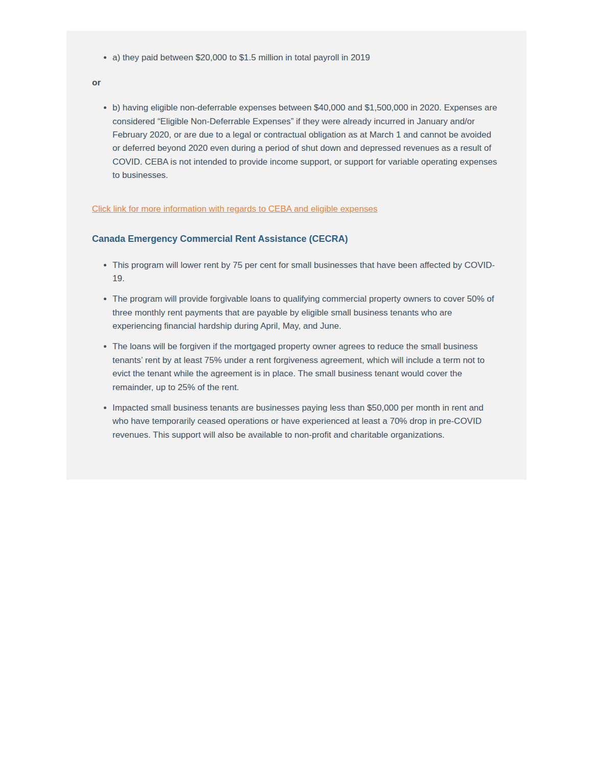a) they paid between $20,000 to $1.5 million in total payroll in 2019
or
b) having eligible non-deferrable expenses between $40,000 and $1,500,000 in 2020. Expenses are considered “Eligible Non-Deferrable Expenses” if they were already incurred in January and/or February 2020, or are due to a legal or contractual obligation as at March 1 and cannot be avoided or deferred beyond 2020 even during a period of shut down and depressed revenues as a result of COVID. CEBA is not intended to provide income support, or support for variable operating expenses to businesses.
Click link for more information with regards to CEBA and eligible expenses
Canada Emergency Commercial Rent Assistance (CECRA)
This program will lower rent by 75 per cent for small businesses that have been affected by COVID-19.
The program will provide forgivable loans to qualifying commercial property owners to cover 50% of three monthly rent payments that are payable by eligible small business tenants who are experiencing financial hardship during April, May, and June.
The loans will be forgiven if the mortgaged property owner agrees to reduce the small business tenants’ rent by at least 75% under a rent forgiveness agreement, which will include a term not to evict the tenant while the agreement is in place. The small business tenant would cover the remainder, up to 25% of the rent.
Impacted small business tenants are businesses paying less than $50,000 per month in rent and who have temporarily ceased operations or have experienced at least a 70% drop in pre-COVID revenues. This support will also be available to non-profit and charitable organizations.